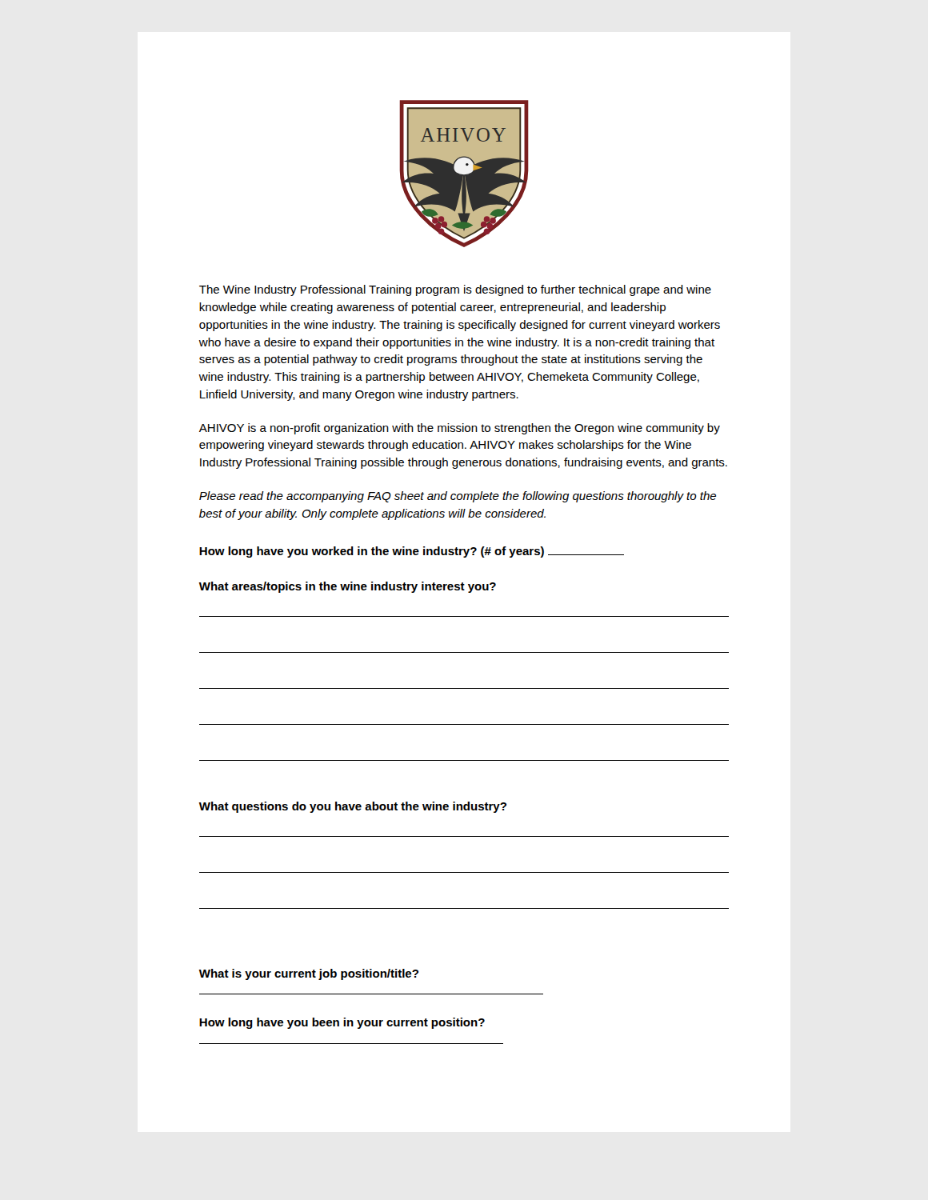AHIVOY
The Wine Industry Professional Training program is designed to further technical grape and wine knowledge while creating awareness of potential career, entrepreneurial, and leadership opportunities in the wine industry. The training is specifically designed for current vineyard workers who have a desire to expand their opportunities in the wine industry. It is a non-credit training that serves as a potential pathway to credit programs throughout the state at institutions serving the wine industry. This training is a partnership between AHIVOY, Chemeketa Community College, Linfield University, and many Oregon wine industry partners.
AHIVOY is a non-profit organization with the mission to strengthen the Oregon wine community by empowering vineyard stewards through education. AHIVOY makes scholarships for the Wine Industry Professional Training possible through generous donations, fundraising events, and grants.
Please read the accompanying FAQ sheet and complete the following questions thoroughly to the best of your ability. Only complete applications will be considered.
How long have you worked in the wine industry? (# of years)
What areas/topics in the wine industry interest you?
What questions do you have about the wine industry?
What is your current job position/title?
How long have you been in your current position?